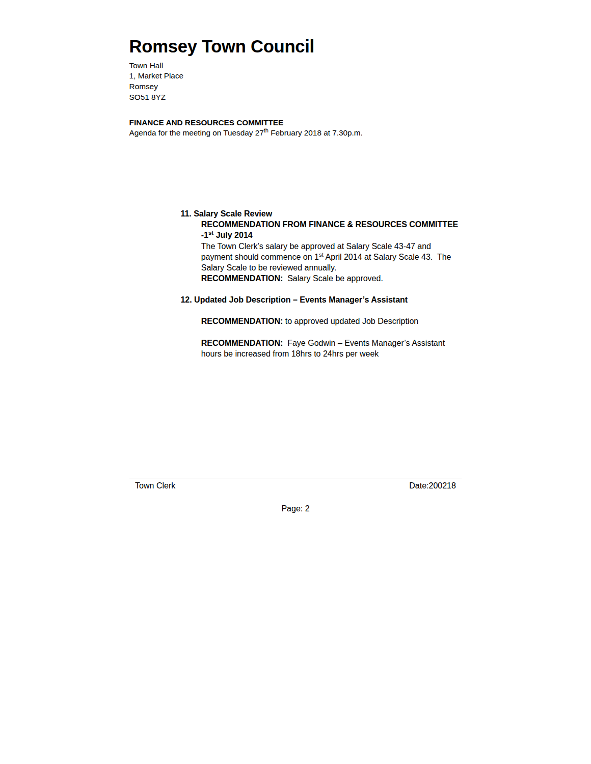Romsey Town Council
Town Hall
1, Market Place
Romsey
SO51 8YZ
FINANCE AND RESOURCES COMMITTEE
Agenda for the meeting on Tuesday 27th February 2018 at 7.30p.m.
11. Salary Scale Review
RECOMMENDATION FROM FINANCE & RESOURCES COMMITTEE -1st July 2014
The Town Clerk’s salary be approved at Salary Scale 43-47 and payment should commence on 1st April 2014 at Salary Scale 43. The Salary Scale to be reviewed annually.
RECOMMENDATION: Salary Scale be approved.
12. Updated Job Description – Events Manager’s Assistant
RECOMMENDATION: to approved updated Job Description
RECOMMENDATION: Faye Godwin – Events Manager’s Assistant hours be increased from 18hrs to 24hrs per week
Town Clerk Date:200218
Page: 2